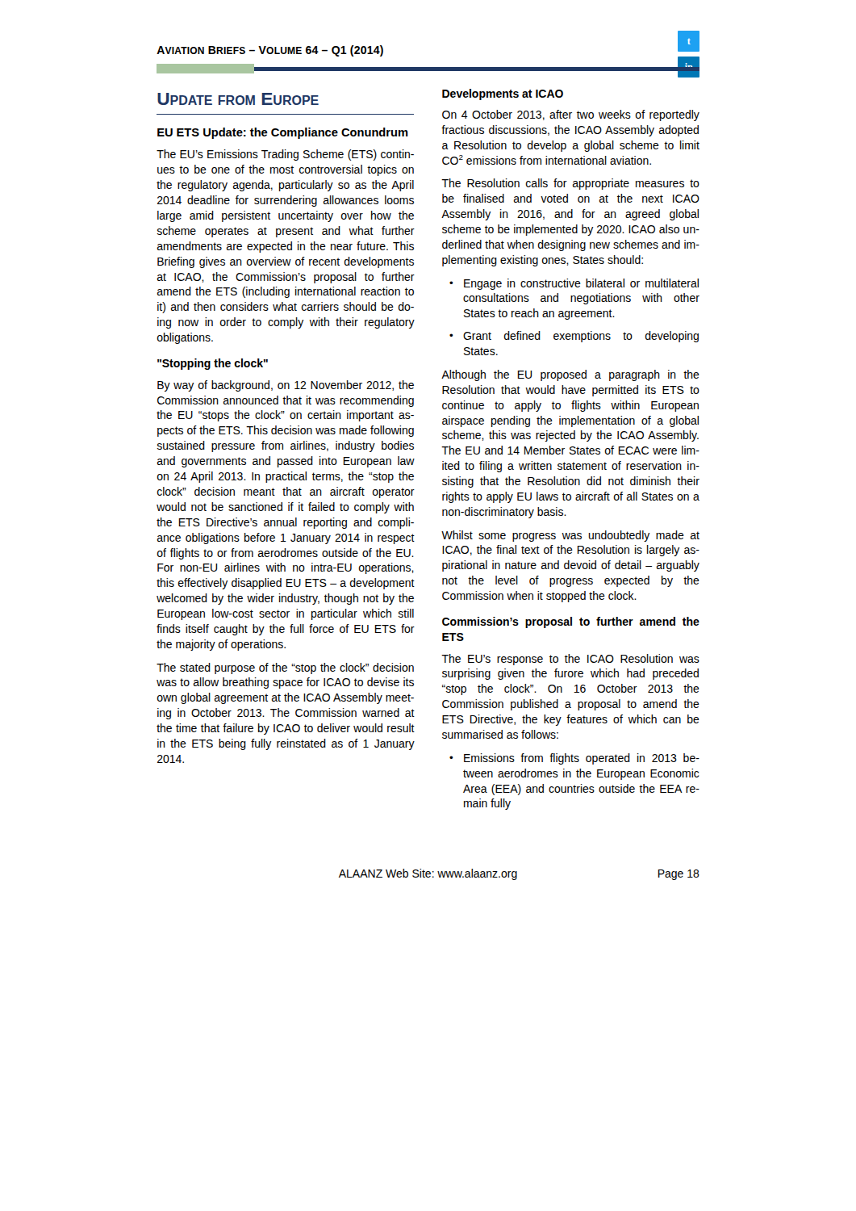AVIATION BRIEFS – VOLUME 64 – Q1 (2014)
t in
Update from Europe
EU ETS Update: the Compliance Conundrum
The EU’s Emissions Trading Scheme (ETS) continues to be one of the most controversial topics on the regulatory agenda, particularly so as the April 2014 deadline for surrendering allowances looms large amid persistent uncertainty over how the scheme operates at present and what further amendments are expected in the near future. This Briefing gives an overview of recent developments at ICAO, the Commission’s proposal to further amend the ETS (including international reaction to it) and then considers what carriers should be doing now in order to comply with their regulatory obligations.
"Stopping the clock"
By way of background, on 12 November 2012, the Commission announced that it was recommending the EU “stops the clock” on certain important aspects of the ETS. This decision was made following sustained pressure from airlines, industry bodies and governments and passed into European law on 24 April 2013. In practical terms, the “stop the clock” decision meant that an aircraft operator would not be sanctioned if it failed to comply with the ETS Directive’s annual reporting and compliance obligations before 1 January 2014 in respect of flights to or from aerodromes outside of the EU. For non-EU airlines with no intra-EU operations, this effectively disapplied EU ETS – a development welcomed by the wider industry, though not by the European low-cost sector in particular which still finds itself caught by the full force of EU ETS for the majority of operations.
The stated purpose of the “stop the clock” decision was to allow breathing space for ICAO to devise its own global agreement at the ICAO Assembly meeting in October 2013. The Commission warned at the time that failure by ICAO to deliver would result in the ETS being fully reinstated as of 1 January 2014.
Developments at ICAO
On 4 October 2013, after two weeks of reportedly fractious discussions, the ICAO Assembly adopted a Resolution to develop a global scheme to limit CO2 emissions from international aviation.
The Resolution calls for appropriate measures to be finalised and voted on at the next ICAO Assembly in 2016, and for an agreed global scheme to be implemented by 2020. ICAO also underlined that when designing new schemes and implementing existing ones, States should:
Engage in constructive bilateral or multilateral consultations and negotiations with other States to reach an agreement.
Grant defined exemptions to developing States.
Although the EU proposed a paragraph in the Resolution that would have permitted its ETS to continue to apply to flights within European airspace pending the implementation of a global scheme, this was rejected by the ICAO Assembly. The EU and 14 Member States of ECAC were limited to filing a written statement of reservation insisting that the Resolution did not diminish their rights to apply EU laws to aircraft of all States on a non-discriminatory basis.
Whilst some progress was undoubtedly made at ICAO, the final text of the Resolution is largely aspirational in nature and devoid of detail – arguably not the level of progress expected by the Commission when it stopped the clock.
Commission’s proposal to further amend the ETS
The EU’s response to the ICAO Resolution was surprising given the furore which had preceded “stop the clock”. On 16 October 2013 the Commission published a proposal to amend the ETS Directive, the key features of which can be summarised as follows:
Emissions from flights operated in 2013 between aerodromes in the European Economic Area (EEA) and countries outside the EEA remain fully
ALAANZ Web Site: www.alaanz.org
Page 18